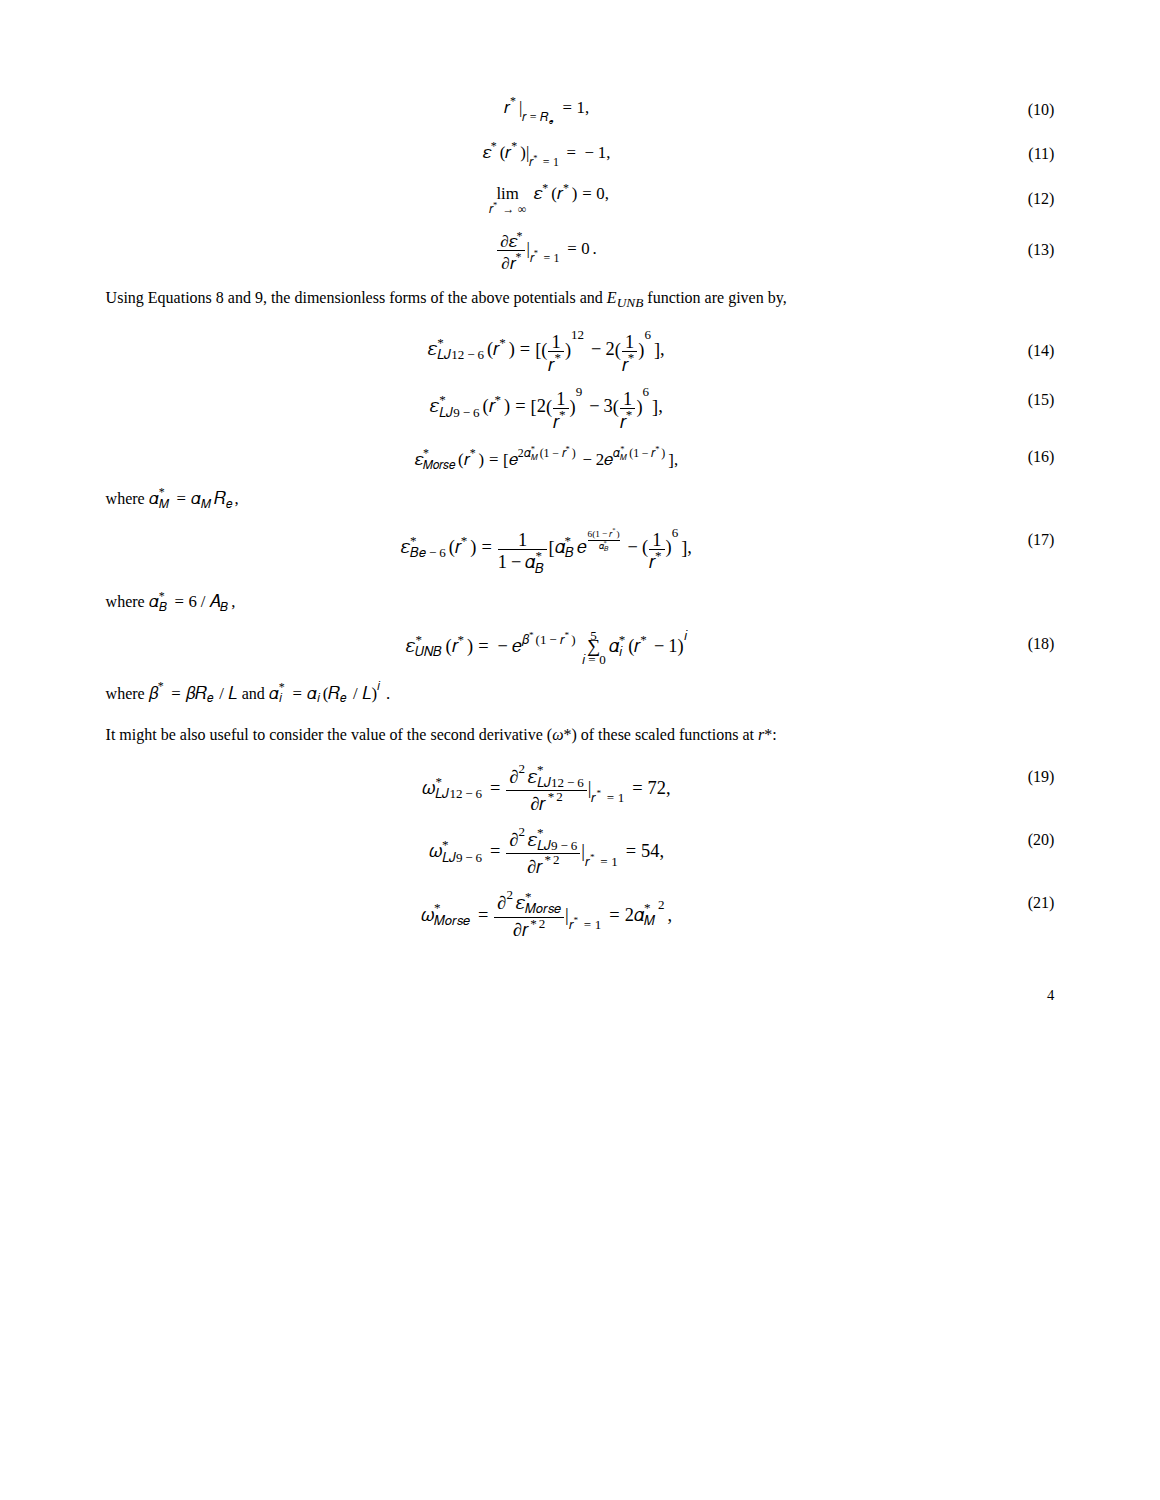r* |r=Re = 1 ,
(10)
ε* (r*) |r*=1 = −1 ,
(11)
lim r*→∞ ε* (r*) = 0 ,
(12)
∂ε* ∂r* |r*=1 = 0 .
(13)
Using Equations 8 and 9, the dimensionless forms of the above potentials and EUNB function are given by,
εLJ12−6* (r*) = [ (1r*) 12 − 2 (1r*) 6 ] ,
(14)
εLJ9−6* (r*) = [ 2 (1r*) 9 − 3 (1r*) 6 ] ,
(15)
εMorse* (r*) = [ e2αM*(1−r*) − 2 eαM*(1−r*) ] ,
(16)
where αM* = αM Re ,
εBe−6* (r*) = 1 1−αB* [ αB* e 6(1−r*) αB* − (1r*) 6 ] ,
(17)
where αB* = 6 / AB ,
εUNB* (r*) = − eβ*(1−r*) ∑ i=0 5 αi* (r*−1) i
(18)
where β* = β Re / L and αi* = αi (Re/L) i .
It might be also useful to consider the value of the second derivative (ω*) of these scaled functions at r*:
ωLJ12−6* = ∂2εLJ12−6* ∂r*2 |r*=1 = 72 ,
(19)
ωLJ9−6* = ∂2εLJ9−6* ∂r*2 |r*=1 = 54 ,
(20)
ωMorse* = ∂2εMorse* ∂r*2 |r*=1 = 2 αM* 2 ,
(21)
4